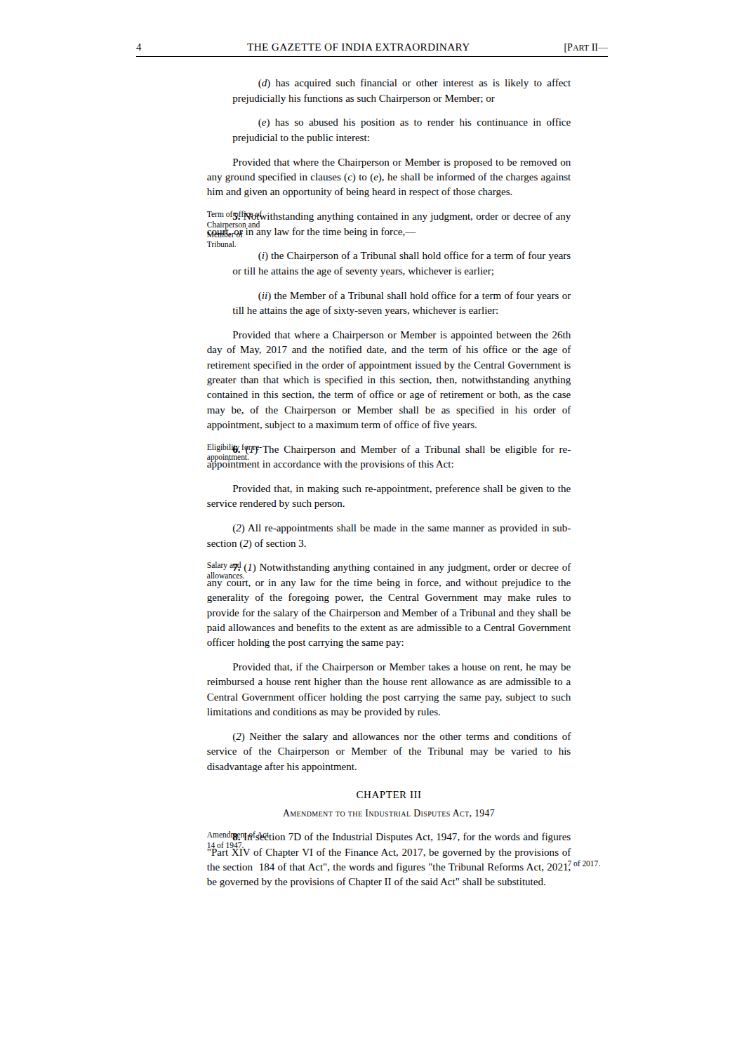4
THE GAZETTE OF INDIA EXTRAORDINARY
[PART II—
(d) has acquired such financial or other interest as is likely to affect prejudicially his functions as such Chairperson or Member; or
(e) has so abused his position as to render his continuance in office prejudicial to the public interest:
Provided that where the Chairperson or Member is proposed to be removed on any ground specified in clauses (c) to (e), he shall be informed of the charges against him and given an opportunity of being heard in respect of those charges.
Term of office of Chairperson and Member of Tribunal.
5. Notwithstanding anything contained in any judgment, order or decree of any court, or in any law for the time being in force,—
(i) the Chairperson of a Tribunal shall hold office for a term of four years or till he attains the age of seventy years, whichever is earlier;
(ii) the Member of a Tribunal shall hold office for a term of four years or till he attains the age of sixty-seven years, whichever is earlier:
Provided that where a Chairperson or Member is appointed between the 26th day of May, 2017 and the notified date, and the term of his office or the age of retirement specified in the order of appointment issued by the Central Government is greater than that which is specified in this section, then, notwithstanding anything contained in this section, the term of office or age of retirement or both, as the case may be, of the Chairperson or Member shall be as specified in his order of appointment, subject to a maximum term of office of five years.
Eligibility for re-appointment.
6. (1) The Chairperson and Member of a Tribunal shall be eligible for re-appointment in accordance with the provisions of this Act:
Provided that, in making such re-appointment, preference shall be given to the service rendered by such person.
(2) All re-appointments shall be made in the same manner as provided in sub-section (2) of section 3.
Salary and allowances.
7. (1) Notwithstanding anything contained in any judgment, order or decree of any court, or in any law for the time being in force, and without prejudice to the generality of the foregoing power, the Central Government may make rules to provide for the salary of the Chairperson and Member of a Tribunal and they shall be paid allowances and benefits to the extent as are admissible to a Central Government officer holding the post carrying the same pay:
Provided that, if the Chairperson or Member takes a house on rent, he may be reimbursed a house rent higher than the house rent allowance as are admissible to a Central Government officer holding the post carrying the same pay, subject to such limitations and conditions as may be provided by rules.
(2) Neither the salary and allowances nor the other terms and conditions of service of the Chairperson or Member of the Tribunal may be varied to his disadvantage after his appointment.
CHAPTER III
Amendment to the Industrial Disputes Act, 1947
Amendment of Act 14 of 1947.
7 of 2017.
8. In section 7D of the Industrial Disputes Act, 1947, for the words and figures "Part XIV of Chapter VI of the Finance Act, 2017, be governed by the provisions of the section 184 of that Act", the words and figures "the Tribunal Reforms Act, 2021, be governed by the provisions of Chapter II of the said Act" shall be substituted.